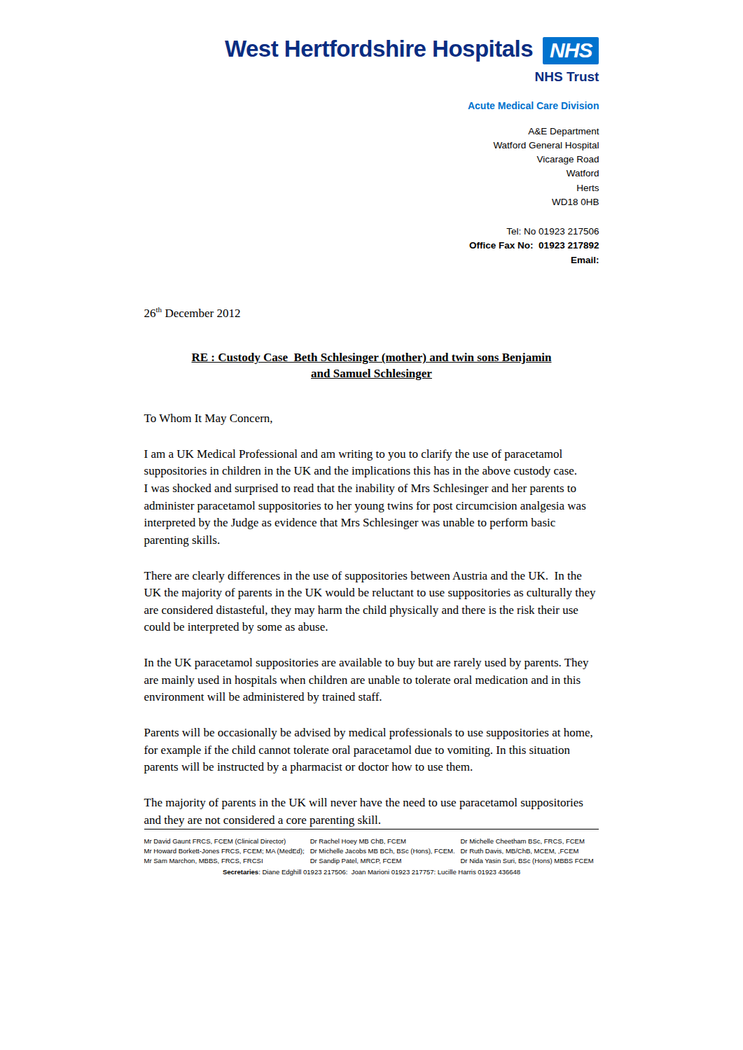West Hertfordshire Hospitals
NHS
NHS Trust
Acute Medical Care Division
A&E Department
Watford General Hospital
Vicarage Road
Watford
Herts
WD18 0HB
Tel: No 01923 217506
Office Fax No: 01923 217892
Email:
26th December 2012
RE : Custody Case Beth Schlesinger (mother) and twin sons Benjamin and Samuel Schlesinger
To Whom It May Concern,
I am a UK Medical Professional and am writing to you to clarify the use of paracetamol suppositories in children in the UK and the implications this has in the above custody case.
I was shocked and surprised to read that the inability of Mrs Schlesinger and her parents to administer paracetamol suppositories to her young twins for post circumcision analgesia was interpreted by the Judge as evidence that Mrs Schlesinger was unable to perform basic parenting skills.
There are clearly differences in the use of suppositories between Austria and the UK. In the UK the majority of parents in the UK would be reluctant to use suppositories as culturally they are considered distasteful, they may harm the child physically and there is the risk their use could be interpreted by some as abuse.
In the UK paracetamol suppositories are available to buy but are rarely used by parents. They are mainly used in hospitals when children are unable to tolerate oral medication and in this environment will be administered by trained staff.
Parents will be occasionally be advised by medical professionals to use suppositories at home, for example if the child cannot tolerate oral paracetamol due to vomiting. In this situation parents will be instructed by a pharmacist or doctor how to use them.
The majority of parents in the UK will never have the need to use paracetamol suppositories and they are not considered a core parenting skill.
| Mr David Gaunt FRCS, FCEM (Clinical Director) | Dr Rachel Hoey MB ChB, FCEM | Dr Michelle Cheetham BSc, FRCS, FCEM |
| Mr Howard Borkett-Jones FRCS, FCEM; MA (MedEd); | Dr Michelle Jacobs MB BCh, BSc (Hons), FCEM. | Dr Ruth Davis, MB/ChB, MCEM, ,FCEM |
| Mr Sam Marchon, MBBS, FRCS, FRCSI | Dr Sandip Patel, MRCP, FCEM | Dr Nida Yasin Suri, BSc (Hons) MBBS FCEM |
Secretaries: Diane Edghill 01923 217506: Joan Marioni 01923 217757: Lucille Harris 01923 436648